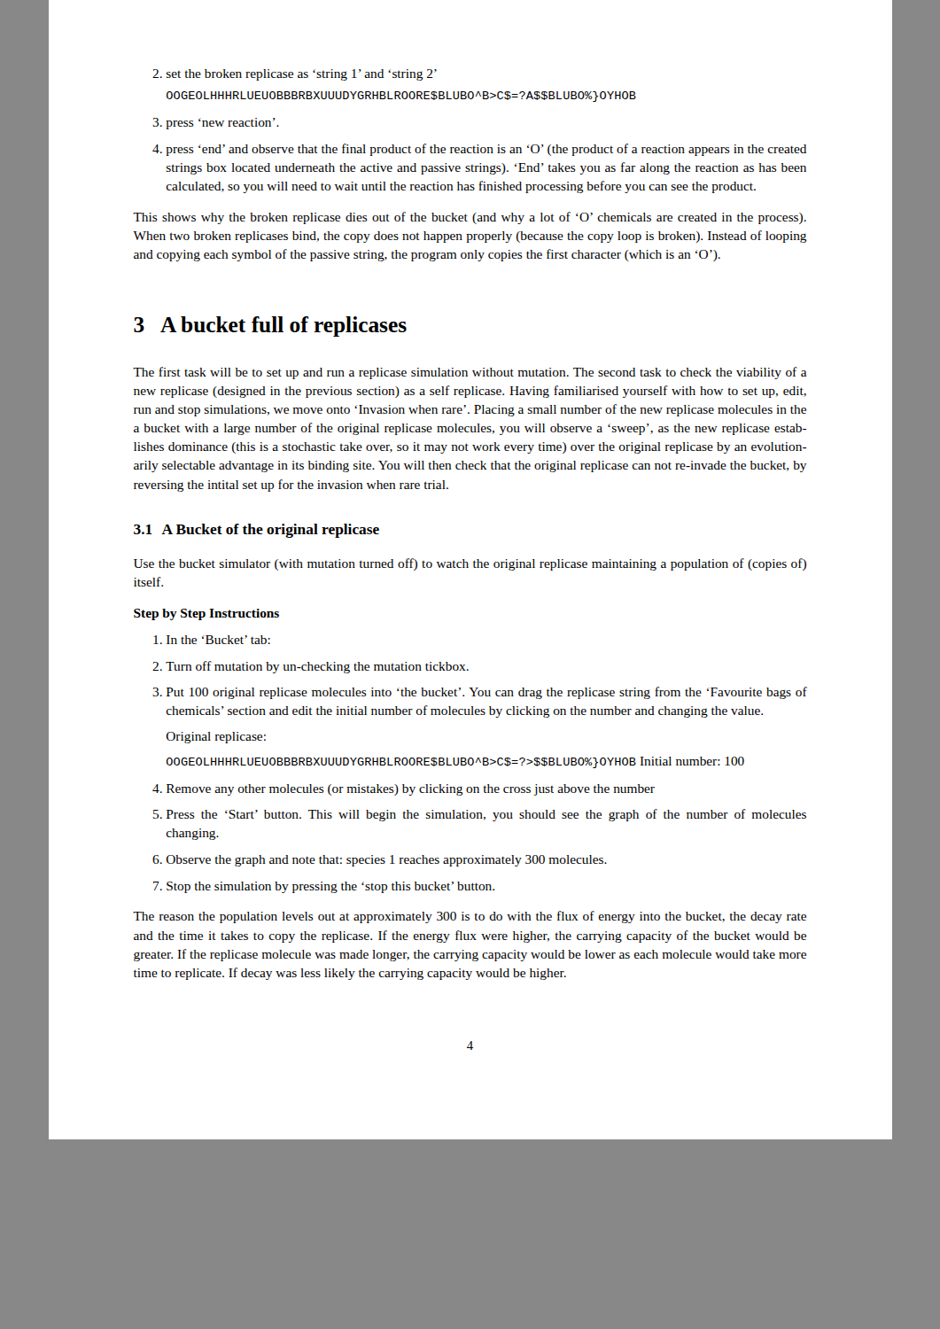set the broken replicase as ‘string 1’ and ‘string 2’ OOGEOLHHHRLUEUOBBBRBXUUUDYGRHBLROORE$BLUBO^B>C$=?A$$BLUBO%}OYHOB
press ‘new reaction’.
press ‘end’ and observe that the final product of the reaction is an ‘O’ (the product of a reaction appears in the created strings box located underneath the active and passive strings). ‘End’ takes you as far along the reaction as has been calculated, so you will need to wait until the reaction has finished processing before you can see the product.
This shows why the broken replicase dies out of the bucket (and why a lot of ‘O’ chemicals are created in the process). When two broken replicases bind, the copy does not happen properly (because the copy loop is broken). Instead of looping and copying each symbol of the passive string, the program only copies the first character (which is an ‘O’).
3 A bucket full of replicases
The first task will be to set up and run a replicase simulation without mutation. The second task to check the viability of a new replicase (designed in the previous section) as a self replicase. Having familiarised yourself with how to set up, edit, run and stop simulations, we move onto ‘Invasion when rare’. Placing a small number of the new replicase molecules in the a bucket with a large number of the original replicase molecules, you will observe a ‘sweep’, as the new replicase establishes dominance (this is a stochastic take over, so it may not work every time) over the original replicase by an evolutionarily selectable advantage in its binding site. You will then check that the original replicase can not re-invade the bucket, by reversing the intital set up for the invasion when rare trial.
3.1 A Bucket of the original replicase
Use the bucket simulator (with mutation turned off) to watch the original replicase maintaining a population of (copies of) itself.
Step by Step Instructions
In the ‘Bucket’ tab:
Turn off mutation by un-checking the mutation tickbox.
Put 100 original replicase molecules into ‘the bucket’. You can drag the replicase string from the ‘Favourite bags of chemicals’ section and edit the initial number of molecules by clicking on the number and changing the value.
Original replicase:
OOGEOLHHHRLUEUOBBBRBXUUUDYGRHBLROORE$BLUBO^B>C$=?>$$BLUBO%}OYHOB Initial number: 100
Remove any other molecules (or mistakes) by clicking on the cross just above the number
Press the ‘Start’ button. This will begin the simulation, you should see the graph of the number of molecules changing.
Observe the graph and note that: species 1 reaches approximately 300 molecules.
Stop the simulation by pressing the ‘stop this bucket’ button.
The reason the population levels out at approximately 300 is to do with the flux of energy into the bucket, the decay rate and the time it takes to copy the replicase. If the energy flux were higher, the carrying capacity of the bucket would be greater. If the replicase molecule was made longer, the carrying capacity would be lower as each molecule would take more time to replicate. If decay was less likely the carrying capacity would be higher.
4